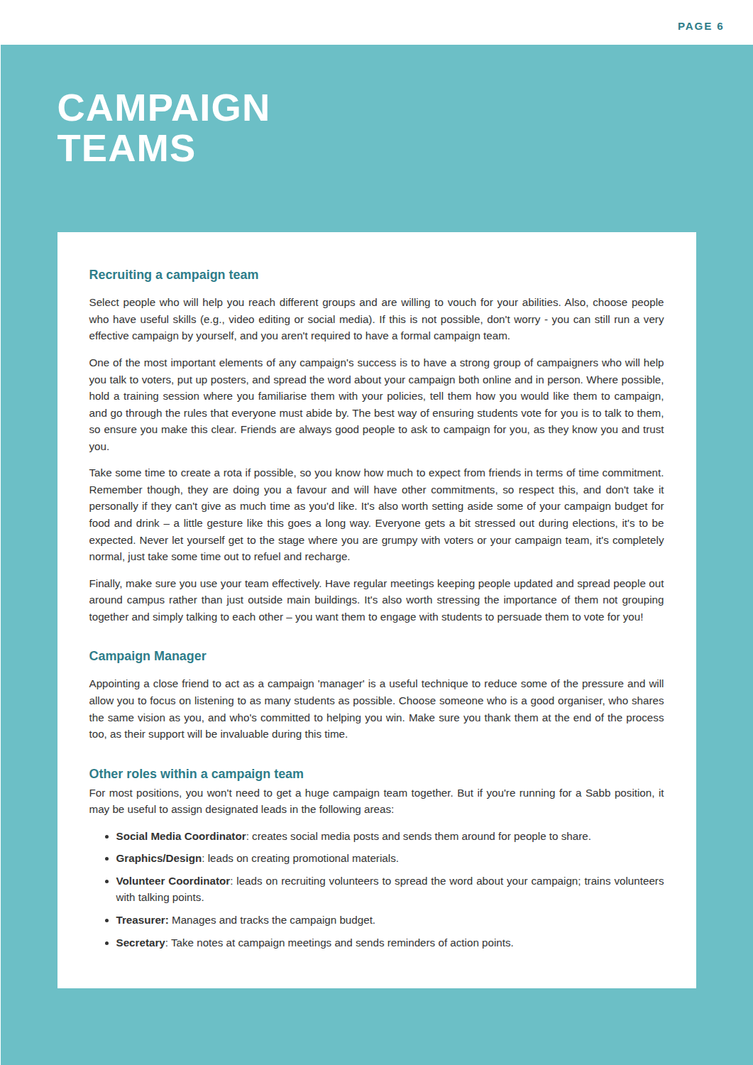PAGE 6
Campaign
Teams
Recruiting a campaign team
Select people who will help you reach different groups and are willing to vouch for your abilities. Also, choose people who have useful skills (e.g., video editing or social media). If this is not possible, don't worry - you can still run a very effective campaign by yourself, and you aren't required to have a formal campaign team.
One of the most important elements of any campaign's success is to have a strong group of campaigners who will help you talk to voters, put up posters, and spread the word about your campaign both online and in person. Where possible, hold a training session where you familiarise them with your policies, tell them how you would like them to campaign, and go through the rules that everyone must abide by. The best way of ensuring students vote for you is to talk to them, so ensure you make this clear. Friends are always good people to ask to campaign for you, as they know you and trust you.
Take some time to create a rota if possible, so you know how much to expect from friends in terms of time commitment. Remember though, they are doing you a favour and will have other commitments, so respect this, and don't take it personally if they can't give as much time as you'd like. It's also worth setting aside some of your campaign budget for food and drink – a little gesture like this goes a long way. Everyone gets a bit stressed out during elections, it's to be expected. Never let yourself get to the stage where you are grumpy with voters or your campaign team, it's completely normal, just take some time out to refuel and recharge.
Finally, make sure you use your team effectively. Have regular meetings keeping people updated and spread people out around campus rather than just outside main buildings. It's also worth stressing the importance of them not grouping together and simply talking to each other – you want them to engage with students to persuade them to vote for you!
Campaign Manager
Appointing a close friend to act as a campaign 'manager' is a useful technique to reduce some of the pressure and will allow you to focus on listening to as many students as possible. Choose someone who is a good organiser, who shares the same vision as you, and who's committed to helping you win. Make sure you thank them at the end of the process too, as their support will be invaluable during this time.
Other roles within a campaign team
For most positions, you won't need to get a huge campaign team together. But if you're running for a Sabb position, it may be useful to assign designated leads in the following areas:
Social Media Coordinator: creates social media posts and sends them around for people to share.
Graphics/Design: leads on creating promotional materials.
Volunteer Coordinator: leads on recruiting volunteers to spread the word about your campaign; trains volunteers with talking points.
Treasurer: Manages and tracks the campaign budget.
Secretary: Take notes at campaign meetings and sends reminders of action points.